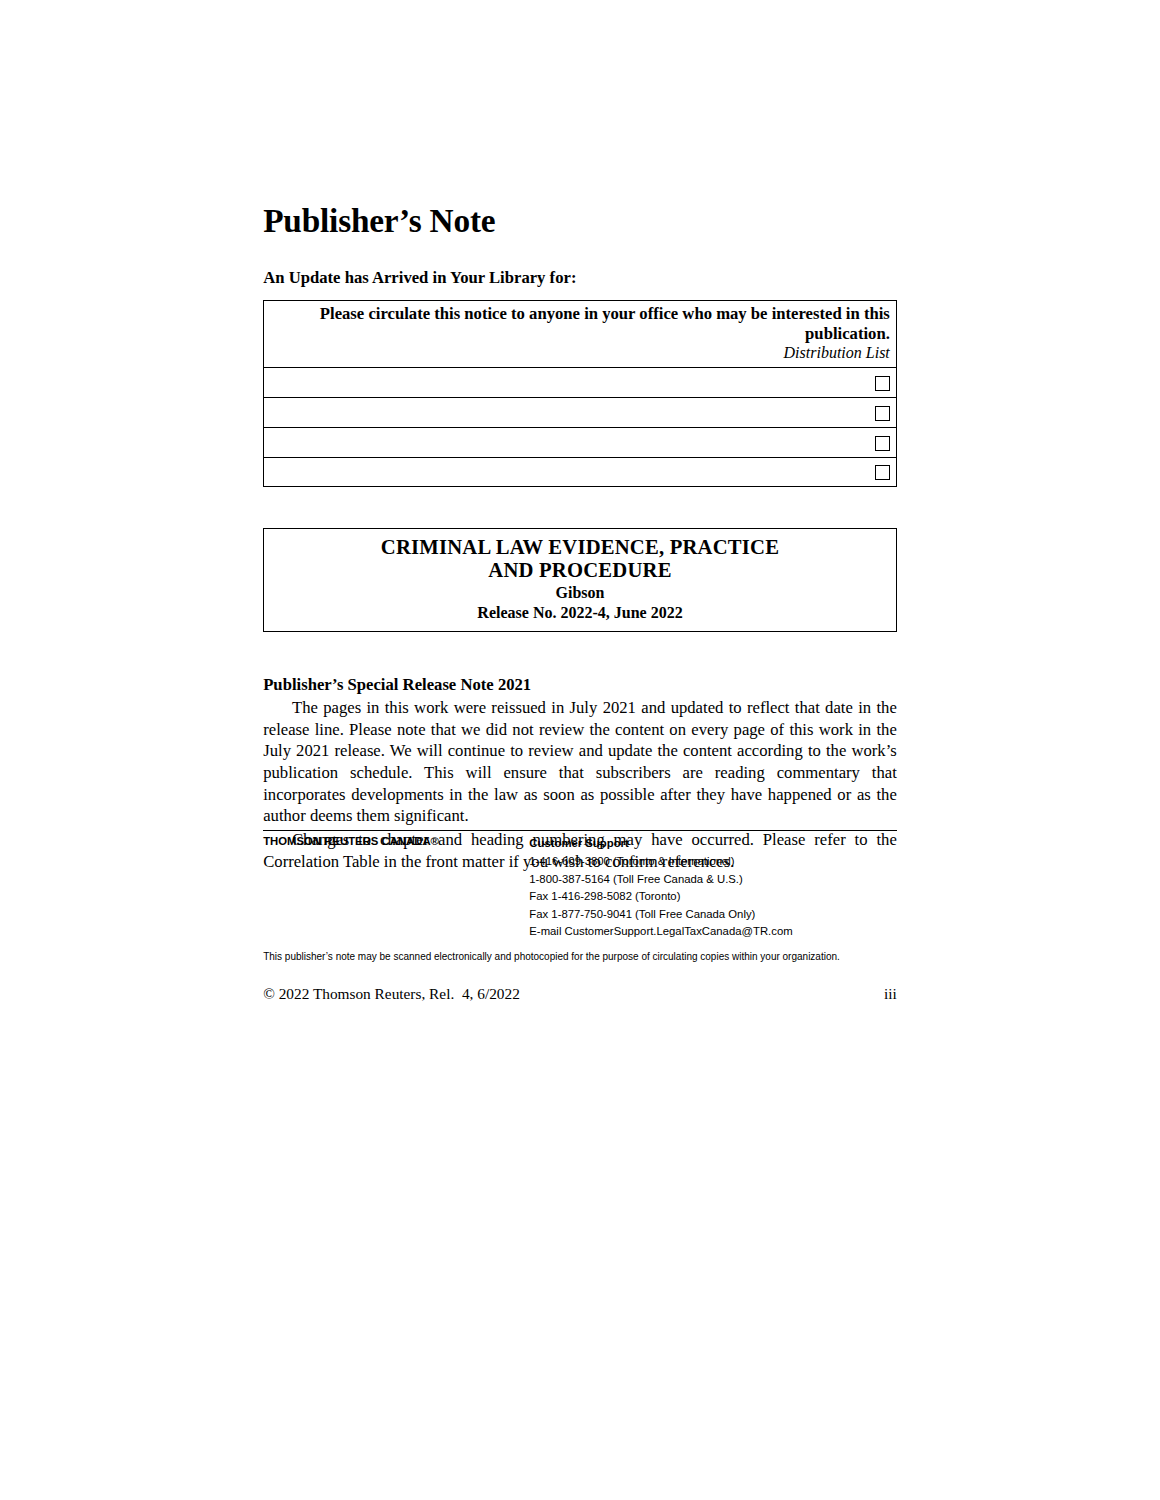Publisher’s Note
An Update has Arrived in Your Library for:
| Please circulate this notice to anyone in your office who may be interested in this publication. Distribution List |
| CRIMINAL LAW EVIDENCE, PRACTICE AND PROCEDURE Gibson Release No. 2022-4, June 2022 |
Publisher’s Special Release Note 2021
The pages in this work were reissued in July 2021 and updated to reflect that date in the release line. Please note that we did not review the content on every page of this work in the July 2021 release. We will continue to review and update the content according to the work’s publication schedule. This will ensure that subscribers are reading commentary that incorporates developments in the law as soon as possible after they have happened or as the author deems them significant.
Changes to chapter and heading numbering may have occurred. Please refer to the Correlation Table in the front matter if you wish to confirm references.
| THOMSON REUTERS CANADA® | Customer Support 1-416-609-3800 (Toronto & International) 1-800-387-5164 (Toll Free Canada & U.S.) Fax 1-416-298-5082 (Toronto) Fax 1-877-750-9041 (Toll Free Canada Only) E-mail CustomerSupport.LegalTaxCanada@TR.com |
This publisher’s note may be scanned electronically and photocopied for the purpose of circulating copies within your organization.
© 2022 Thomson Reuters, Rel. 4, 6/2022 iii